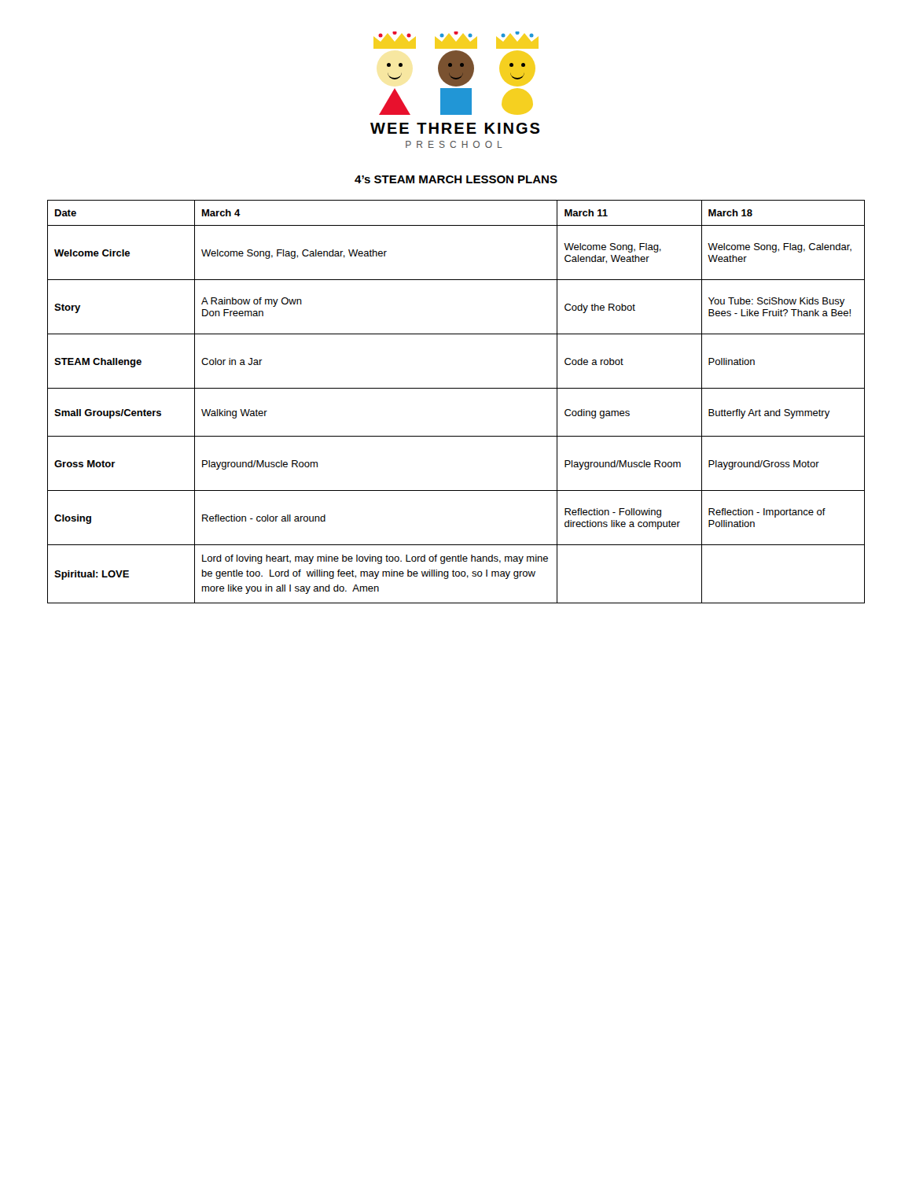WEE THREE KINGS
PRESCHOOL
4’s STEAM MARCH LESSON PLANS
| Date | March 4 | March 11 | March 18 |
| --- | --- | --- | --- |
| Welcome Circle | Welcome Song, Flag, Calendar, Weather | Welcome Song, Flag, Calendar, Weather | Welcome Song, Flag, Calendar, Weather |
| Story | A Rainbow of my Own Don Freeman | Cody the Robot | You Tube: SciShow Kids Busy Bees - Like Fruit? Thank a Bee! |
| STEAM Challenge | Color in a Jar | Code a robot | Pollination |
| Small Groups/Centers | Walking Water | Coding games | Butterfly Art and Symmetry |
| Gross Motor | Playground/Muscle Room | Playground/Muscle Room | Playground/Gross Motor |
| Closing | Reflection - color all around | Reflection - Following directions like a computer | Reflection - Importance of Pollination |
| Spiritual: LOVE | Lord of loving heart, may mine be loving too. Lord of gentle hands, may mine be gentle too. Lord of willing feet, may mine be willing too, so I may grow more like you in all I say and do. Amen | | |